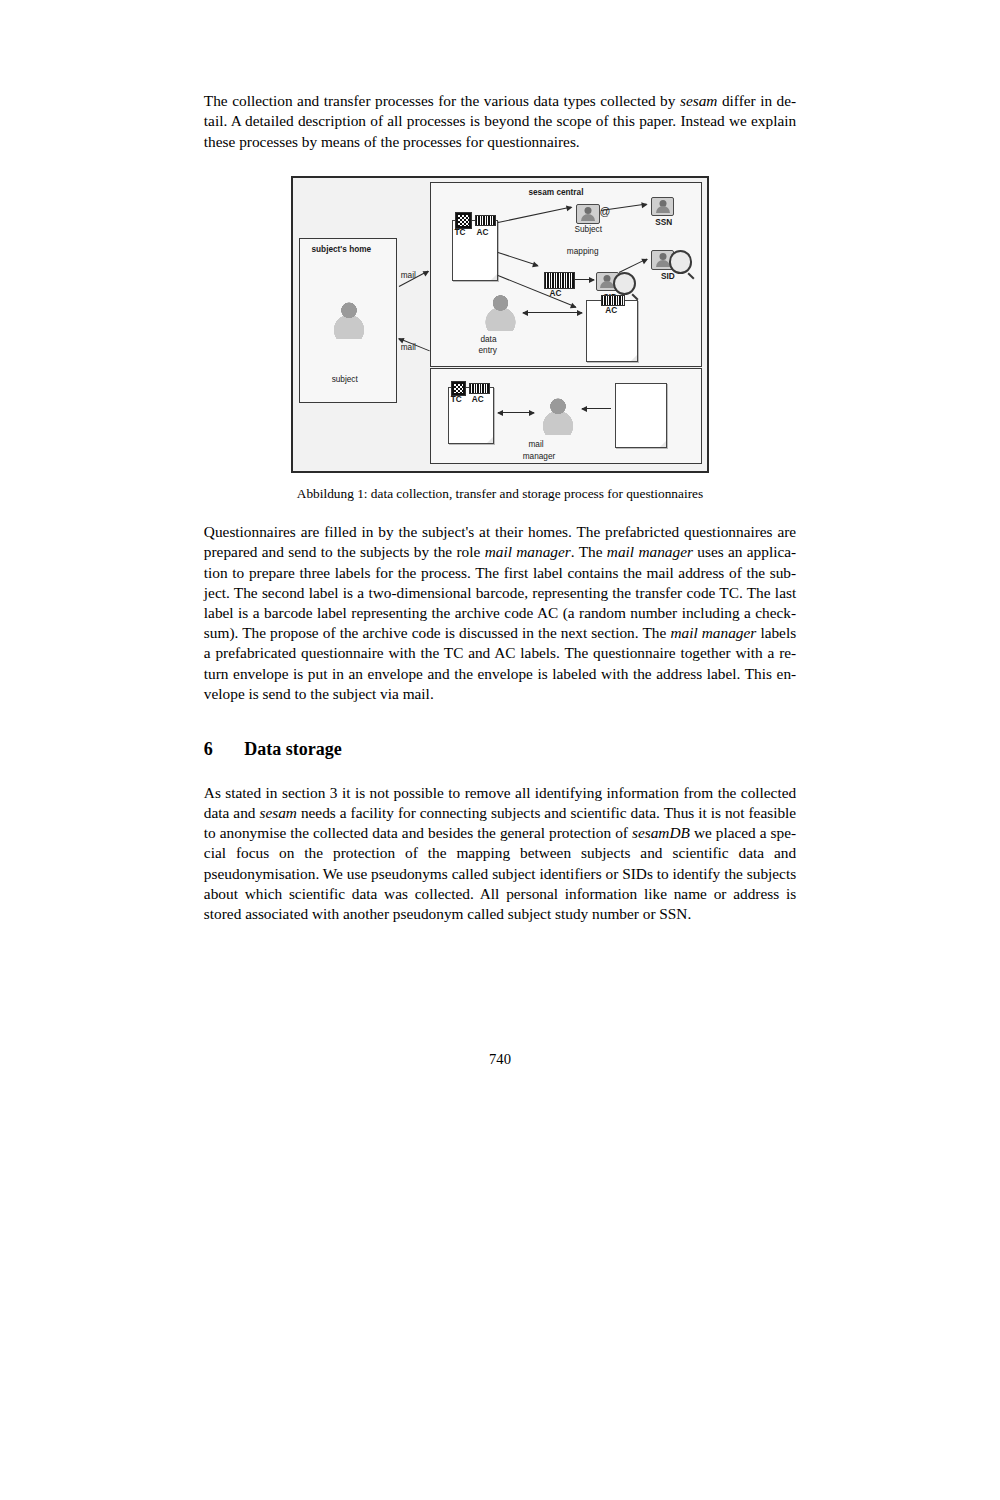The collection and transfer processes for the various data types collected by sesam differ in detail. A detailed description of all processes is beyond the scope of this paper. Instead we explain these processes by means of the processes for questionnaires.
subject's home
subject
sesam central
TC
AC
@
Subject
SSN
mapping
AC
SID
SID
data
entry
AC
TC
AC
mail
manager
mail
mail
Abbildung 1: data collection, transfer and storage process for questionnaires
Questionnaires are filled in by the subject's at their homes. The prefabricted questionnaires are prepared and send to the subjects by the role mail manager. The mail manager uses an application to prepare three labels for the process. The first label contains the mail address of the subject. The second label is a two-dimensional barcode, representing the transfer code TC. The last label is a barcode label representing the archive code AC (a random number including a checksum). The propose of the archive code is discussed in the next section. The mail manager labels a prefabricated questionnaire with the TC and AC labels. The questionnaire together with a return envelope is put in an envelope and the envelope is labeled with the address label. This envelope is send to the subject via mail.
6 Data storage
As stated in section 3 it is not possible to remove all identifying information from the collected data and sesam needs a facility for connecting subjects and scientific data. Thus it is not feasible to anonymise the collected data and besides the general protection of sesamDB we placed a special focus on the protection of the mapping between subjects and scientific data and pseudonymisation. We use pseudonyms called subject identifiers or SIDs to identify the subjects about which scientific data was collected. All personal information like name or address is stored associated with another pseudonym called subject study number or SSN.
740